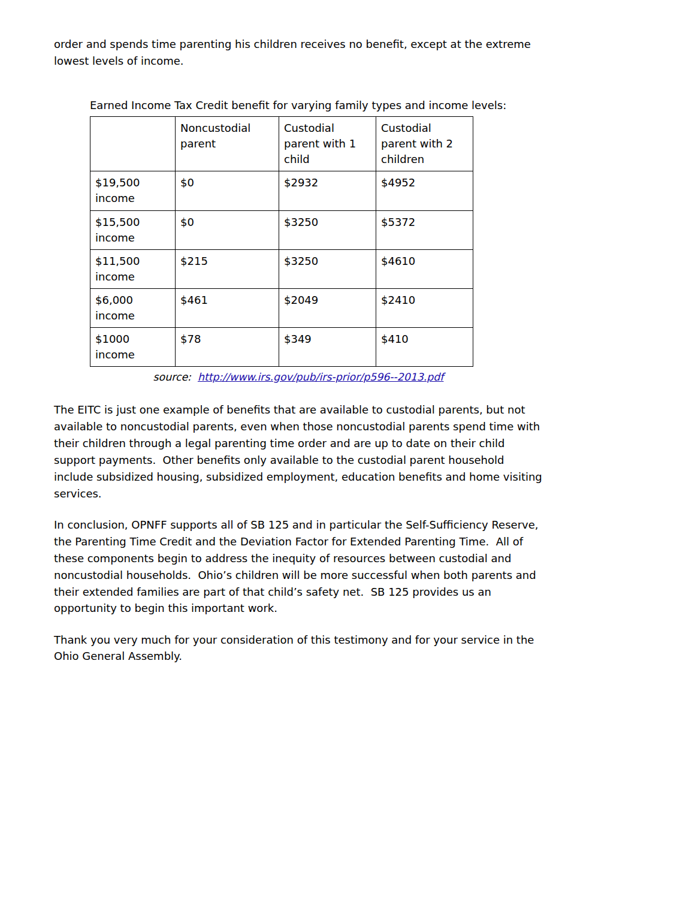order and spends time parenting his children receives no benefit, except at the extreme lowest levels of income.
Earned Income Tax Credit benefit for varying family types and income levels:
| | Noncustodial parent | Custodial parent with 1 child | Custodial parent with 2 children |
| $19,500 income | $0 | $2932 | $4952 |
| $15,500 income | $0 | $3250 | $5372 |
| $11,500 income | $215 | $3250 | $4610 |
| $6,000 income | $461 | $2049 | $2410 |
| $1000 income | $78 | $349 | $410 |
source: http://www.irs.gov/pub/irs-prior/p596--2013.pdf
The EITC is just one example of benefits that are available to custodial parents, but not available to noncustodial parents, even when those noncustodial parents spend time with their children through a legal parenting time order and are up to date on their child support payments. Other benefits only available to the custodial parent household include subsidized housing, subsidized employment, education benefits and home visiting services.
In conclusion, OPNFF supports all of SB 125 and in particular the Self-Sufficiency Reserve, the Parenting Time Credit and the Deviation Factor for Extended Parenting Time. All of these components begin to address the inequity of resources between custodial and noncustodial households. Ohio’s children will be more successful when both parents and their extended families are part of that child’s safety net. SB 125 provides us an opportunity to begin this important work.
Thank you very much for your consideration of this testimony and for your service in the Ohio General Assembly.